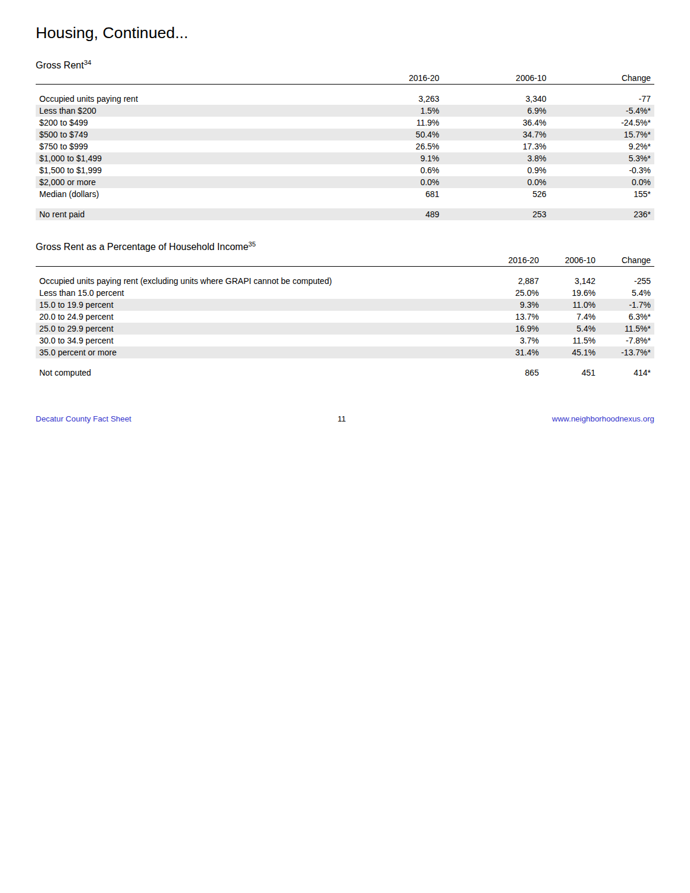Housing, Continued...
Gross Rent 34
| | 2016-20 | 2006-10 | Change |
| --- | --- | --- | --- |
| Occupied units paying rent | 3,263 | 3,340 | -77 |
| Less than $200 | 1.5% | 6.9% | -5.4%* |
| $200 to $499 | 11.9% | 36.4% | -24.5%* |
| $500 to $749 | 50.4% | 34.7% | 15.7%* |
| $750 to $999 | 26.5% | 17.3% | 9.2%* |
| $1,000 to $1,499 | 9.1% | 3.8% | 5.3%* |
| $1,500 to $1,999 | 0.6% | 0.9% | -0.3% |
| $2,000 or more | 0.0% | 0.0% | 0.0% |
| Median (dollars) | 681 | 526 | 155* |
| No rent paid | 489 | 253 | 236* |
Gross Rent as a Percentage of Household Income 35
| | 2016-20 | 2006-10 | Change |
| --- | --- | --- | --- |
| Occupied units paying rent (excluding units where GRAPI cannot be computed) | 2,887 | 3,142 | -255 |
| Less than 15.0 percent | 25.0% | 19.6% | 5.4% |
| 15.0 to 19.9 percent | 9.3% | 11.0% | -1.7% |
| 20.0 to 24.9 percent | 13.7% | 7.4% | 6.3%* |
| 25.0 to 29.9 percent | 16.9% | 5.4% | 11.5%* |
| 30.0 to 34.9 percent | 3.7% | 11.5% | -7.8%* |
| 35.0 percent or more | 31.4% | 45.1% | -13.7%* |
| Not computed | 865 | 451 | 414* |
Decatur County Fact Sheet 11 www.neighborhoodnexus.org